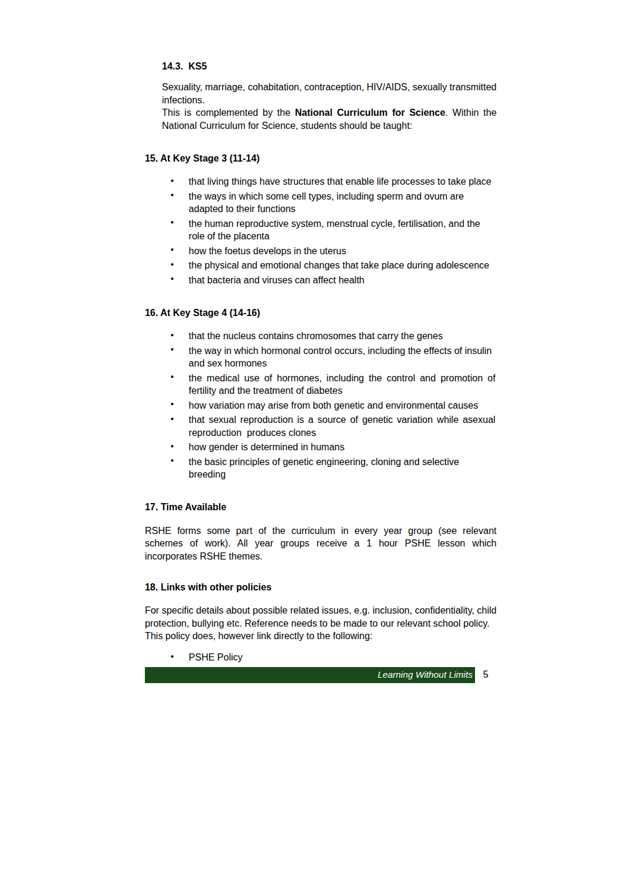14.3. KS5
Sexuality, marriage, cohabitation, contraception, HIV/AIDS, sexually transmitted infections.
This is complemented by the National Curriculum for Science. Within the National Curriculum for Science, students should be taught:
15. At Key Stage 3 (11-14)
that living things have structures that enable life processes to take place
the ways in which some cell types, including sperm and ovum are adapted to their functions
the human reproductive system, menstrual cycle, fertilisation, and the role of the placenta
how the foetus develops in the uterus
the physical and emotional changes that take place during adolescence
that bacteria and viruses can affect health
16. At Key Stage 4 (14-16)
that the nucleus contains chromosomes that carry the genes
the way in which hormonal control occurs, including the effects of insulin and sex hormones
the medical use of hormones, including the control and promotion of fertility and the treatment of diabetes
how variation may arise from both genetic and environmental causes
that sexual reproduction is a source of genetic variation while asexual reproduction produces clones
how gender is determined in humans
the basic principles of genetic engineering, cloning and selective breeding
17. Time Available
RSHE forms some part of the curriculum in every year group (see relevant schemes of work). All year groups receive a 1 hour PSHE lesson which incorporates RSHE themes.
18. Links with other policies
For specific details about possible related issues, e.g. inclusion, confidentiality, child protection, bullying etc. Reference needs to be made to our relevant school policy.
This policy does, however link directly to the following:
PSHE Policy
Teaching and Learning Policy
Learning Without Limits
5